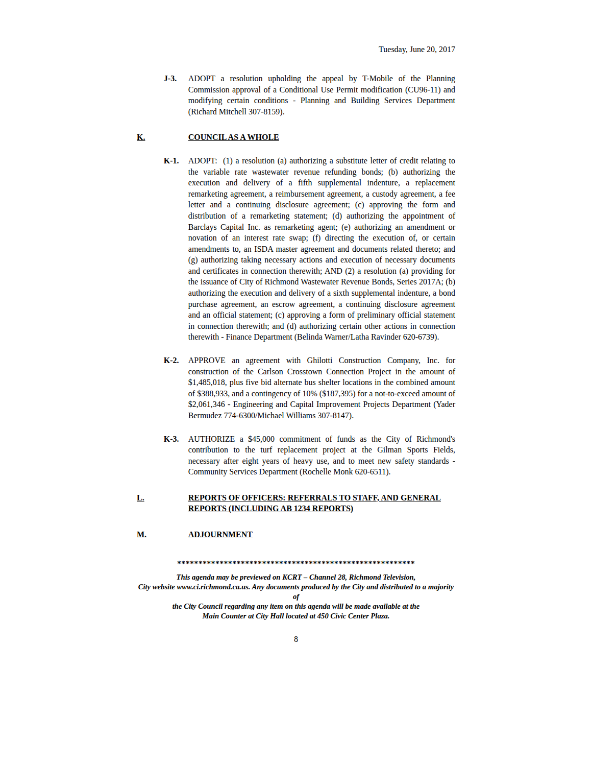Tuesday, June 20, 2017
J-3.
ADOPT a resolution upholding the appeal by T-Mobile of the Planning Commission approval of a Conditional Use Permit modification (CU96-11) and modifying certain conditions - Planning and Building Services Department (Richard Mitchell 307-8159).
K.
COUNCIL AS A WHOLE
K-1.
ADOPT: (1) a resolution (a) authorizing a substitute letter of credit relating to the variable rate wastewater revenue refunding bonds; (b) authorizing the execution and delivery of a fifth supplemental indenture, a replacement remarketing agreement, a reimbursement agreement, a custody agreement, a fee letter and a continuing disclosure agreement; (c) approving the form and distribution of a remarketing statement; (d) authorizing the appointment of Barclays Capital Inc. as remarketing agent; (e) authorizing an amendment or novation of an interest rate swap; (f) directing the execution of, or certain amendments to, an ISDA master agreement and documents related thereto; and (g) authorizing taking necessary actions and execution of necessary documents and certificates in connection therewith; AND (2) a resolution (a) providing for the issuance of City of Richmond Wastewater Revenue Bonds, Series 2017A; (b) authorizing the execution and delivery of a sixth supplemental indenture, a bond purchase agreement, an escrow agreement, a continuing disclosure agreement and an official statement; (c) approving a form of preliminary official statement in connection therewith; and (d) authorizing certain other actions in connection therewith - Finance Department (Belinda Warner/Latha Ravinder 620-6739).
K-2.
APPROVE an agreement with Ghilotti Construction Company, Inc. for construction of the Carlson Crosstown Connection Project in the amount of $1,485,018, plus five bid alternate bus shelter locations in the combined amount of $388,933, and a contingency of 10% ($187,395) for a not-to-exceed amount of $2,061,346 - Engineering and Capital Improvement Projects Department (Yader Bermudez 774-6300/Michael Williams 307-8147).
K-3.
AUTHORIZE a $45,000 commitment of funds as the City of Richmond's contribution to the turf replacement project at the Gilman Sports Fields, necessary after eight years of heavy use, and to meet new safety standards - Community Services Department (Rochelle Monk 620-6511).
L.
REPORTS OF OFFICERS: REFERRALS TO STAFF, AND GENERAL REPORTS (INCLUDING AB 1234 REPORTS)
M.
ADJOURNMENT
********************************************************
This agenda may be previewed on KCRT – Channel 28, Richmond Television,
City website www.ci.richmond.ca.us. Any documents produced by the City and distributed to a majority of
the City Council regarding any item on this agenda will be made available at the
Main Counter at City Hall located at 450 Civic Center Plaza.
8